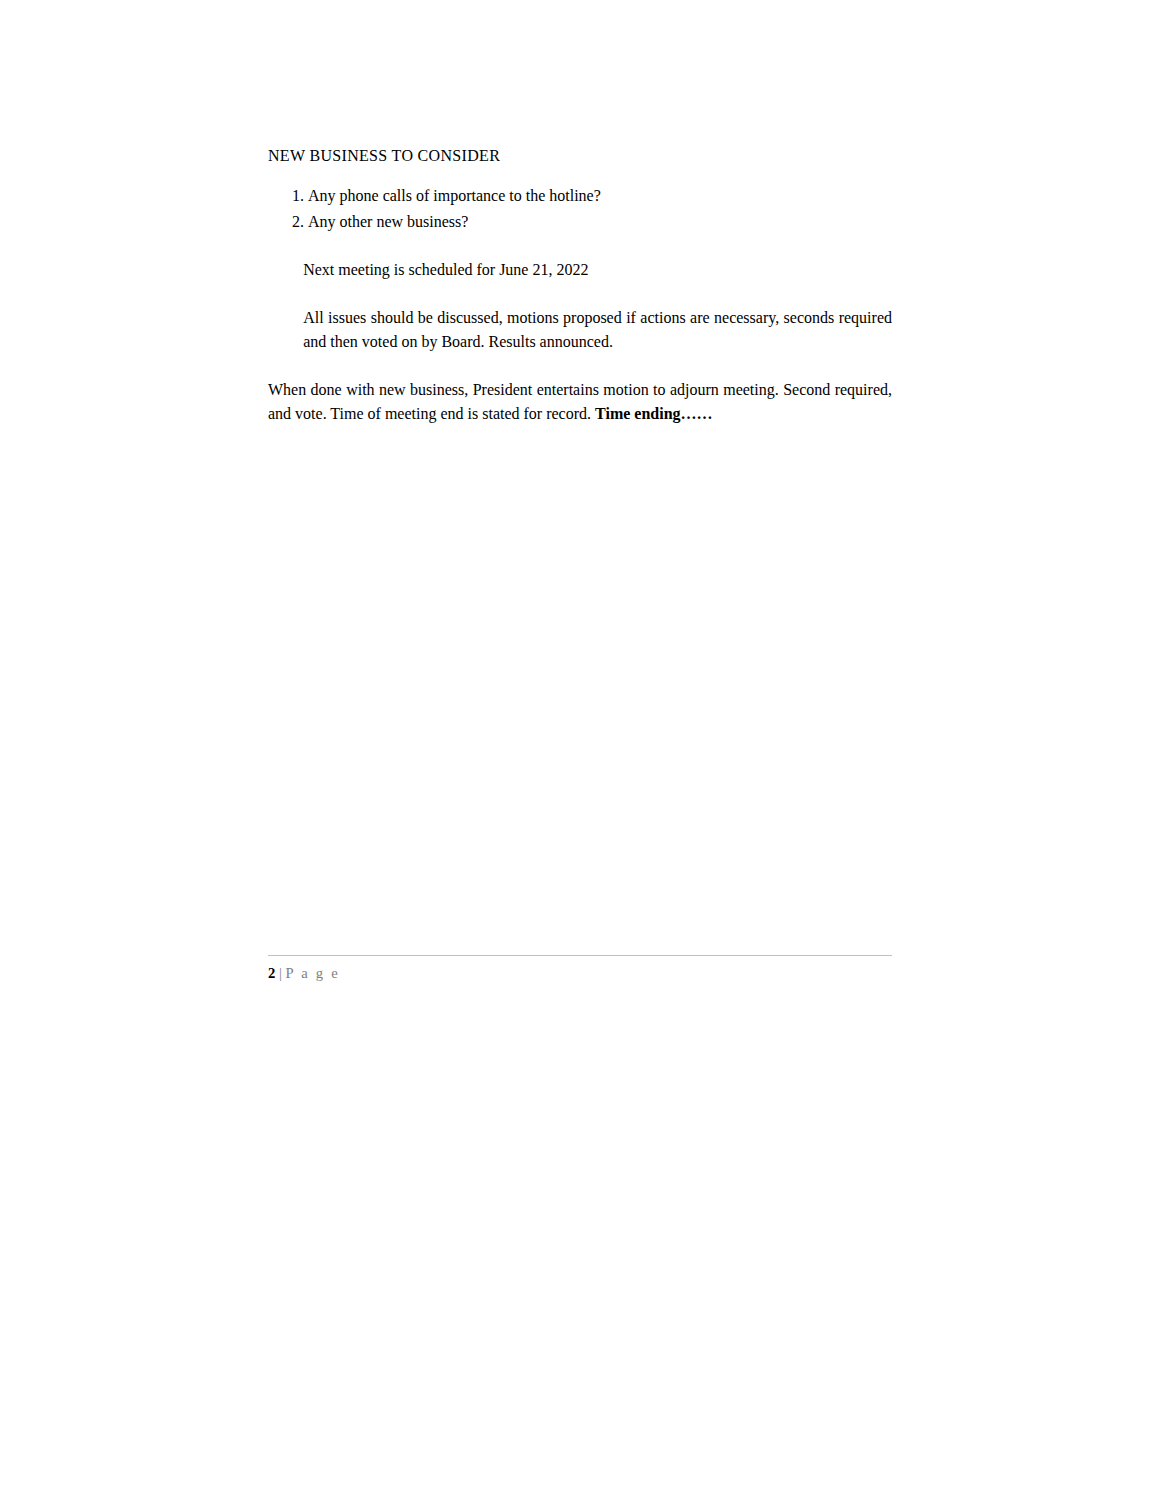NEW BUSINESS TO CONSIDER
Any phone calls of importance to the hotline?
Any other new business?
Next meeting is scheduled for June 21, 2022
All issues should be discussed, motions proposed if actions are necessary, seconds required and then voted on by Board. Results announced.
When done with new business, President entertains motion to adjourn meeting. Second required, and vote. Time of meeting end is stated for record. Time ending……
2|P a g e